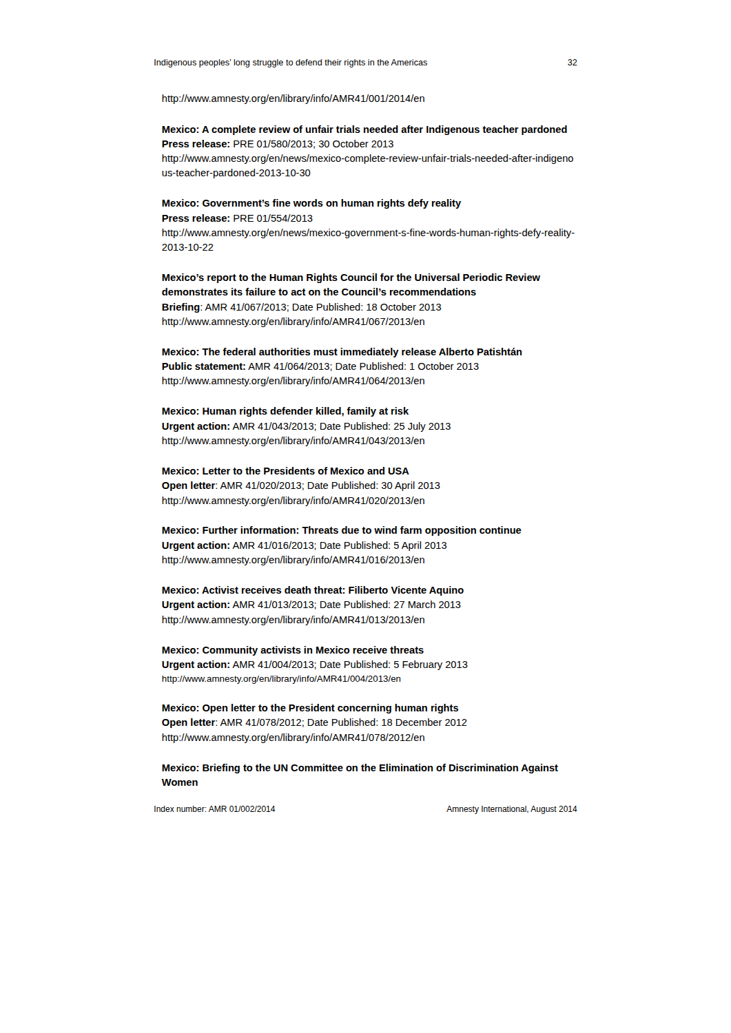Indigenous peoples’ long struggle to defend their rights in the Americas 32
http://www.amnesty.org/en/library/info/AMR41/001/2014/en
Mexico: A complete review of unfair trials needed after Indigenous teacher pardoned
Press release: PRE 01/580/2013; 30 October 2013
http://www.amnesty.org/en/news/mexico-complete-review-unfair-trials-needed-after-indigenous-teacher-pardoned-2013-10-30
Mexico: Government’s fine words on human rights defy reality
Press release: PRE 01/554/2013
http://www.amnesty.org/en/news/mexico-government-s-fine-words-human-rights-defy-reality-2013-10-22
Mexico’s report to the Human Rights Council for the Universal Periodic Review demonstrates its failure to act on the Council’s recommendations
Briefing: AMR 41/067/2013; Date Published: 18 October 2013
http://www.amnesty.org/en/library/info/AMR41/067/2013/en
Mexico: The federal authorities must immediately release Alberto Patishtán
Public statement: AMR 41/064/2013; Date Published: 1 October 2013
http://www.amnesty.org/en/library/info/AMR41/064/2013/en
Mexico: Human rights defender killed, family at risk
Urgent action: AMR 41/043/2013; Date Published: 25 July 2013
http://www.amnesty.org/en/library/info/AMR41/043/2013/en
Mexico: Letter to the Presidents of Mexico and USA
Open letter: AMR 41/020/2013; Date Published: 30 April 2013
http://www.amnesty.org/en/library/info/AMR41/020/2013/en
Mexico: Further information: Threats due to wind farm opposition continue
Urgent action: AMR 41/016/2013; Date Published: 5 April 2013
http://www.amnesty.org/en/library/info/AMR41/016/2013/en
Mexico: Activist receives death threat: Filiberto Vicente Aquino
Urgent action: AMR 41/013/2013; Date Published: 27 March 2013
http://www.amnesty.org/en/library/info/AMR41/013/2013/en
Mexico: Community activists in Mexico receive threats
Urgent action: AMR 41/004/2013; Date Published: 5 February 2013
http://www.amnesty.org/en/library/info/AMR41/004/2013/en
Mexico: Open letter to the President concerning human rights
Open letter: AMR 41/078/2012; Date Published: 18 December 2012
http://www.amnesty.org/en/library/info/AMR41/078/2012/en
Mexico: Briefing to the UN Committee on the Elimination of Discrimination Against Women
Index number: AMR 01/002/2014 Amnesty International, August 2014